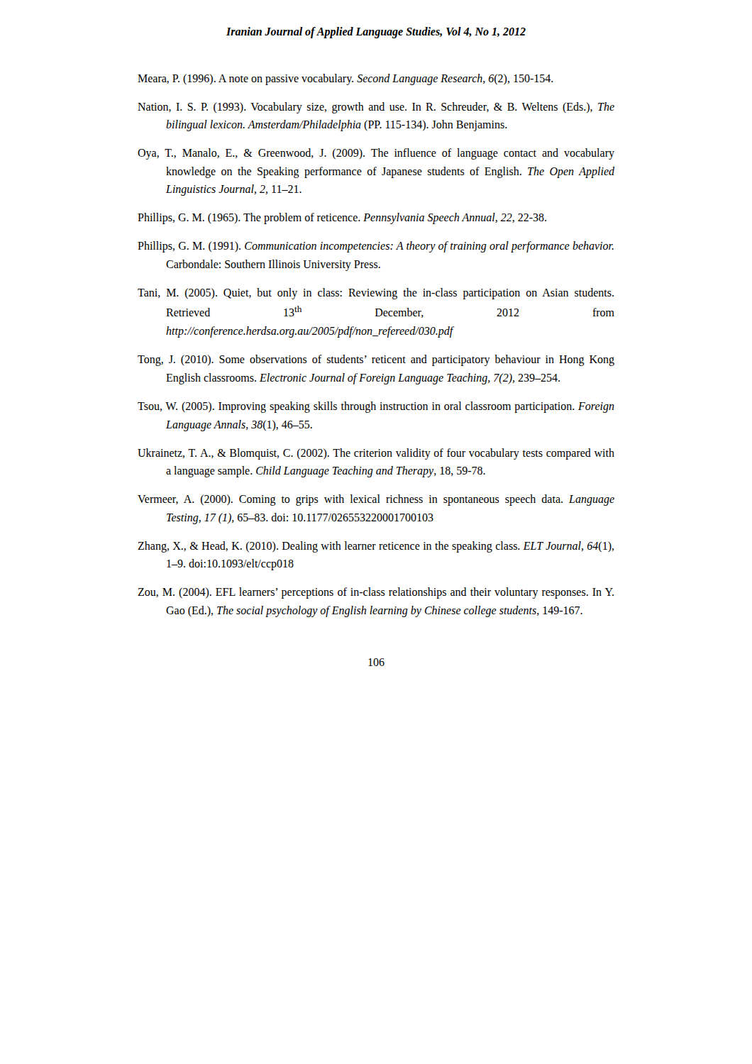Iranian Journal of Applied Language Studies, Vol 4, No 1, 2012
Meara, P. (1996). A note on passive vocabulary. Second Language Research, 6(2), 150-154.
Nation, I. S. P. (1993). Vocabulary size, growth and use. In R. Schreuder, & B. Weltens (Eds.), The bilingual lexicon. Amsterdam/Philadelphia (PP. 115-134). John Benjamins.
Oya, T., Manalo, E., & Greenwood, J. (2009). The influence of language contact and vocabulary knowledge on the Speaking performance of Japanese students of English. The Open Applied Linguistics Journal, 2, 11–21.
Phillips, G. M. (1965). The problem of reticence. Pennsylvania Speech Annual, 22, 22-38.
Phillips, G. M. (1991). Communication incompetencies: A theory of training oral performance behavior. Carbondale: Southern Illinois University Press.
Tani, M. (2005). Quiet, but only in class: Reviewing the in-class participation on Asian students. Retrieved 13th December, 2012 from http://conference.herdsa.org.au/2005/pdf/non_refereed/030.pdf
Tong, J. (2010). Some observations of students’ reticent and participatory behaviour in Hong Kong English classrooms. Electronic Journal of Foreign Language Teaching, 7(2), 239–254.
Tsou, W. (2005). Improving speaking skills through instruction in oral classroom participation. Foreign Language Annals, 38(1), 46–55.
Ukrainetz, T. A., & Blomquist, C. (2002). The criterion validity of four vocabulary tests compared with a language sample. Child Language Teaching and Therapy, 18, 59-78.
Vermeer, A. (2000). Coming to grips with lexical richness in spontaneous speech data. Language Testing, 17 (1), 65–83. doi: 10.1177/026553220001700103
Zhang, X., & Head, K. (2010). Dealing with learner reticence in the speaking class. ELT Journal, 64(1), 1–9. doi:10.1093/elt/ccp018
Zou, M. (2004). EFL learners’ perceptions of in-class relationships and their voluntary responses. In Y. Gao (Ed.), The social psychology of English learning by Chinese college students, 149-167.
106